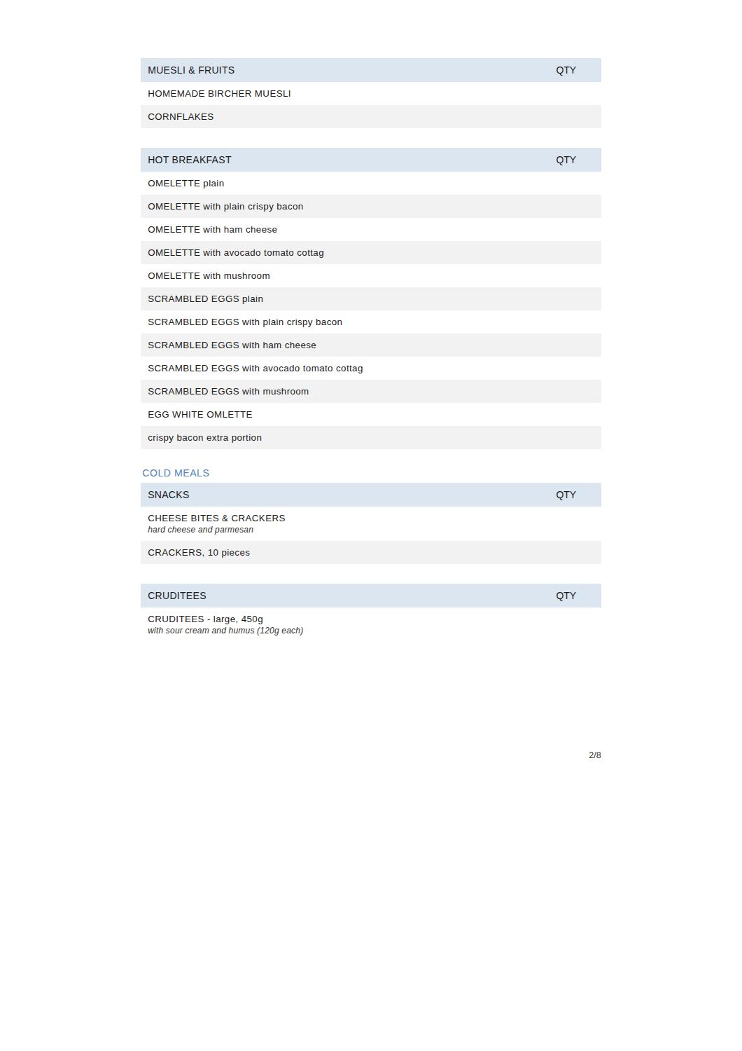| MUESLI & FRUITS | QTY |
| --- | --- |
| HOMEMADE BIRCHER MUESLI | |
| CORNFLAKES | |
| HOT BREAKFAST | QTY |
| --- | --- |
| OMELETTE plain | |
| OMELETTE with plain crispy bacon | |
| OMELETTE with ham cheese | |
| OMELETTE with avocado tomato cottag | |
| OMELETTE with mushroom | |
| SCRAMBLED EGGS plain | |
| SCRAMBLED EGGS with plain crispy bacon | |
| SCRAMBLED EGGS with ham cheese | |
| SCRAMBLED EGGS with avocado tomato cottag | |
| SCRAMBLED EGGS with mushroom | |
| EGG WHITE OMLETTE | |
| crispy bacon extra portion | |
COLD MEALS
| SNACKS | QTY |
| --- | --- |
| CHEESE BITES & CRACKERS hard cheese and parmesan | |
| CRACKERS, 10 pieces | |
| CRUDITEES | QTY |
| --- | --- |
| CRUDITEES - large, 450g with sour cream and humus (120g each) | |
2/8